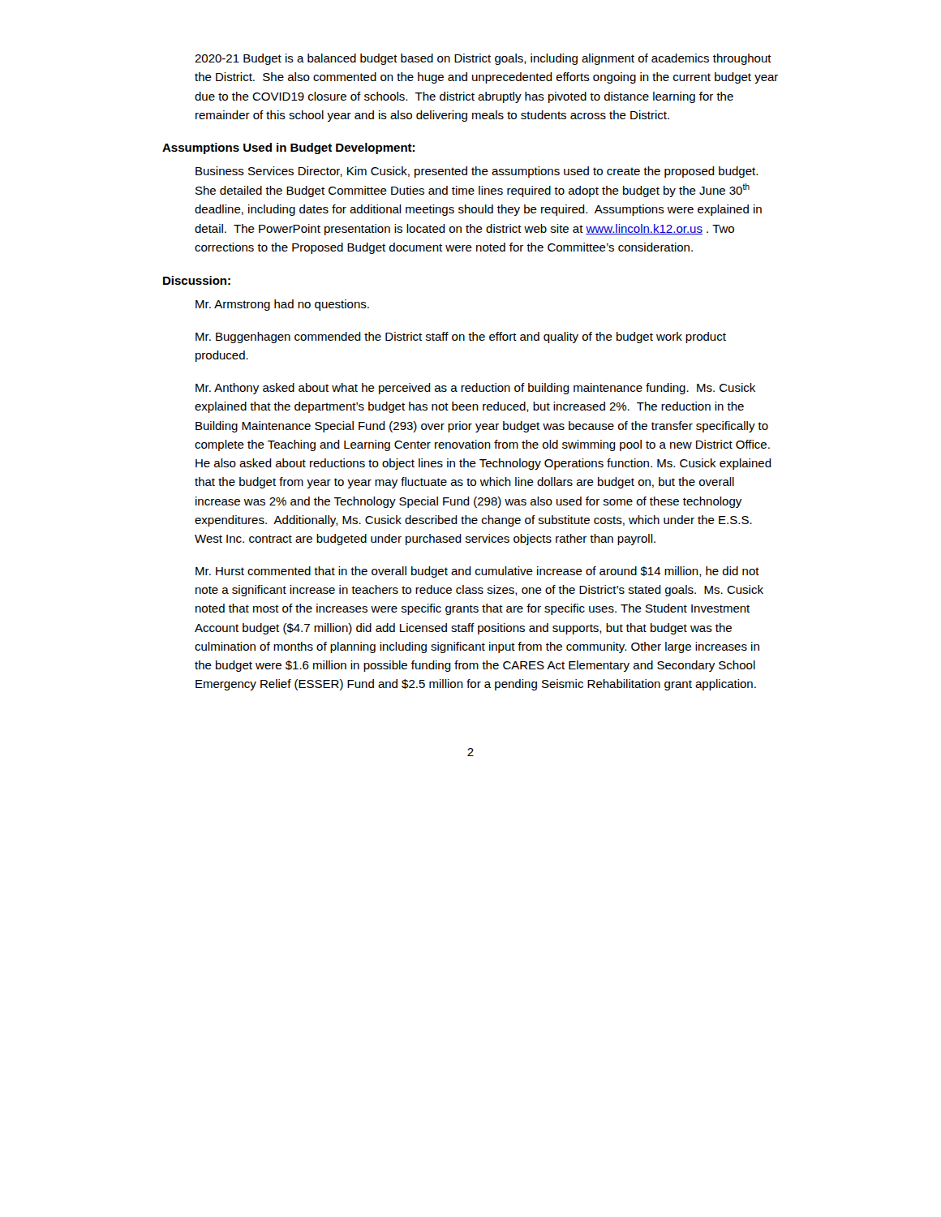2020-21 Budget is a balanced budget based on District goals, including alignment of academics throughout the District. She also commented on the huge and unprecedented efforts ongoing in the current budget year due to the COVID19 closure of schools. The district abruptly has pivoted to distance learning for the remainder of this school year and is also delivering meals to students across the District.
Assumptions Used in Budget Development:
Business Services Director, Kim Cusick, presented the assumptions used to create the proposed budget. She detailed the Budget Committee Duties and time lines required to adopt the budget by the June 30th deadline, including dates for additional meetings should they be required. Assumptions were explained in detail. The PowerPoint presentation is located on the district web site at www.lincoln.k12.or.us . Two corrections to the Proposed Budget document were noted for the Committee’s consideration.
Discussion:
Mr. Armstrong had no questions.
Mr. Buggenhagen commended the District staff on the effort and quality of the budget work product produced.
Mr. Anthony asked about what he perceived as a reduction of building maintenance funding. Ms. Cusick explained that the department’s budget has not been reduced, but increased 2%. The reduction in the Building Maintenance Special Fund (293) over prior year budget was because of the transfer specifically to complete the Teaching and Learning Center renovation from the old swimming pool to a new District Office. He also asked about reductions to object lines in the Technology Operations function. Ms. Cusick explained that the budget from year to year may fluctuate as to which line dollars are budget on, but the overall increase was 2% and the Technology Special Fund (298) was also used for some of these technology expenditures. Additionally, Ms. Cusick described the change of substitute costs, which under the E.S.S. West Inc. contract are budgeted under purchased services objects rather than payroll.
Mr. Hurst commented that in the overall budget and cumulative increase of around $14 million, he did not note a significant increase in teachers to reduce class sizes, one of the District’s stated goals. Ms. Cusick noted that most of the increases were specific grants that are for specific uses. The Student Investment Account budget ($4.7 million) did add Licensed staff positions and supports, but that budget was the culmination of months of planning including significant input from the community. Other large increases in the budget were $1.6 million in possible funding from the CARES Act Elementary and Secondary School Emergency Relief (ESSER) Fund and $2.5 million for a pending Seismic Rehabilitation grant application.
2